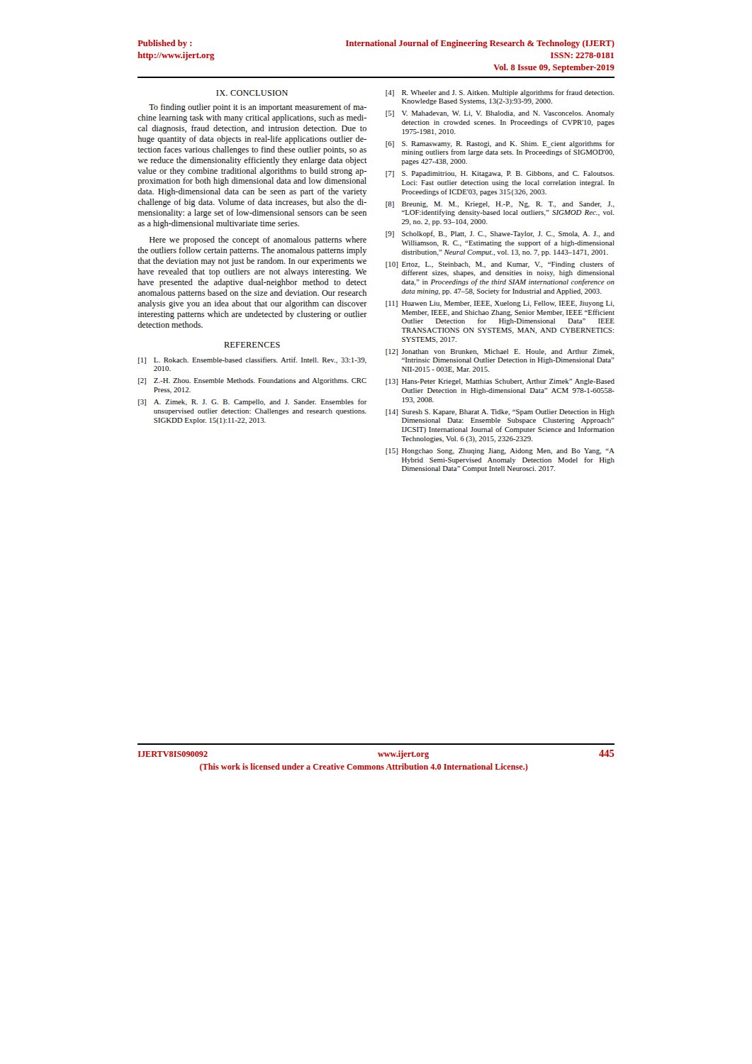Published by :
http://www.ijert.org
International Journal of Engineering Research & Technology (IJERT)
ISSN: 2278-0181
Vol. 8 Issue 09, September-2019
IX. CONCLUSION
To finding outlier point it is an important measurement of machine learning task with many critical applications, such as medical diagnosis, fraud detection, and intrusion detection. Due to huge quantity of data objects in real-life applications outlier detection faces various challenges to find these outlier points, so as we reduce the dimensionality efficiently they enlarge data object value or they combine traditional algorithms to build strong approximation for both high dimensional data and low dimensional data. High-dimensional data can be seen as part of the variety challenge of big data. Volume of data increases, but also the dimensionality: a large set of low-dimensional sensors can be seen as a high-dimensional multivariate time series.
Here we proposed the concept of anomalous patterns where the outliers follow certain patterns. The anomalous patterns imply that the deviation may not just be random. In our experiments we have revealed that top outliers are not always interesting. We have presented the adaptive dual-neighbor method to detect anomalous patterns based on the size and deviation. Our research analysis give you an idea about that our algorithm can discover interesting patterns which are undetected by clustering or outlier detection methods.
REFERENCES
[1] L. Rokach. Ensemble-based classifiers. Artif. Intell. Rev., 33:1-39, 2010.
[2] Z.-H. Zhou. Ensemble Methods. Foundations and Algorithms. CRC Press, 2012.
[3] A. Zimek, R. J. G. B. Campello, and J. Sander. Ensembles for unsupervised outlier detection: Challenges and research questions. SIGKDD Explor. 15(1):11-22, 2013.
[4] R. Wheeler and J. S. Aitken. Multiple algorithms for fraud detection. Knowledge Based Systems, 13(2-3):93-99, 2000.
[5] V. Mahadevan, W. Li, V. Bhalodia, and N. Vasconcelos. Anomaly detection in crowded scenes. In Proceedings of CVPR'10, pages 1975-1981, 2010.
[6] S. Ramaswamy, R. Rastogi, and K. Shim. E_cient algorithms for mining outliers from large data sets. In Proceedings of SIGMOD'00, pages 427-438, 2000.
[7] S. Papadimitriou, H. Kitagawa, P. B. Gibbons, and C. Faloutsos. Loci: Fast outlier detection using the local correlation integral. In Proceedings of ICDE'03, pages 315{326, 2003.
[8] Breunig, M. M., Kriegel, H.-P., Ng, R. T., and Sander, J., “LOF:identifying density-based local outliers,” SIGMOD Rec., vol. 29, no. 2, pp. 93–104, 2000.
[9] Scholkopf, B., Platt, J. C., Shawe-Taylor, J. C., Smola, A. J., and Williamson, R. C., “Estimating the support of a high-dimensional distribution,” Neural Comput., vol. 13, no. 7, pp. 1443–1471, 2001.
[10] Ertoz, L., Steinbach, M., and Kumar, V., “Finding clusters of different sizes, shapes, and densities in noisy, high dimensional data,” in Proceedings of the third SIAM international conference on data mining, pp. 47–58, Society for Industrial and Applied, 2003.
[11] Huawen Liu, Member, IEEE, Xuelong Li, Fellow, IEEE, Jiuyong Li, Member, IEEE, and Shichao Zhang, Senior Member, IEEE “Efficient Outlier Detection for High-Dimensional Data” IEEE TRANSACTIONS ON SYSTEMS, MAN, AND CYBERNETICS: SYSTEMS, 2017.
[12] Jonathan von Brunken, Michael E. Houle, and Arthur Zimek, “Intrinsic Dimensional Outlier Detection in High-Dimensional Data” NII-2015 - 003E, Mar. 2015.
[13] Hans-Peter Kriegel, Matthias Schubert, Arthur Zimek” Angle-Based Outlier Detection in High-dimensional Data” ACM 978-1-60558-193, 2008.
[14] Suresh S. Kapare, Bharat A. Tidke, “Spam Outlier Detection in High Dimensional Data: Ensemble Subspace Clustering Approach” IJCSIT) International Journal of Computer Science and Information Technologies, Vol. 6 (3), 2015, 2326-2329.
[15] Hongchao Song, Zhuqing Jiang, Aidong Men, and Bo Yang, “A Hybrid Semi-Supervised Anomaly Detection Model for High Dimensional Data” Comput Intell Neurosci. 2017.
IJERTV8IS090092 www.ijert.org 445
(This work is licensed under a Creative Commons Attribution 4.0 International License.)